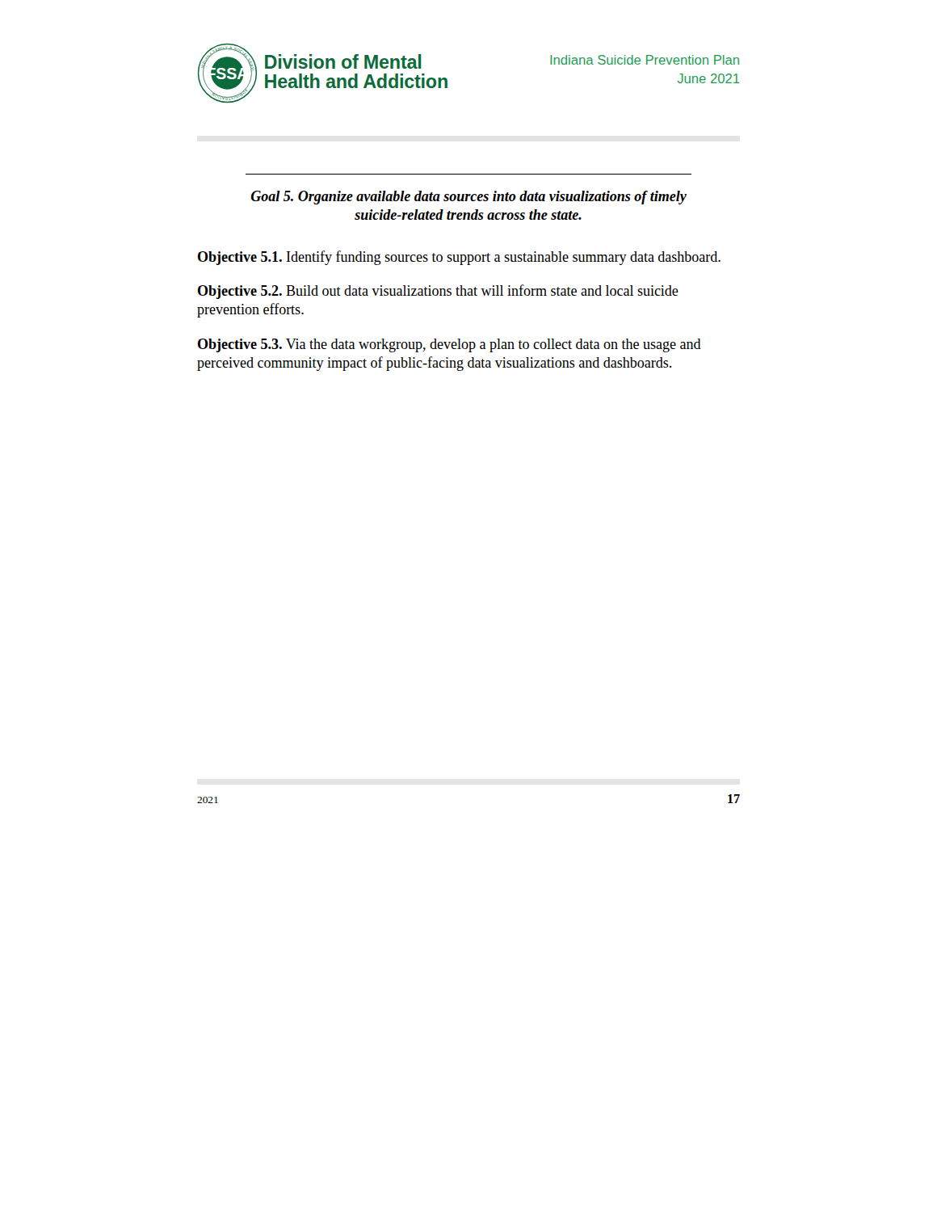FSSA INDIANA FAMILY & SOCIAL SERVICES ADMINISTRATION
Division of Mental Health and Addiction
Indiana Suicide Prevention Plan
June 2021
Goal 5. Organize available data sources into data visualizations of timely suicide-related trends across the state.
Objective 5.1. Identify funding sources to support a sustainable summary data dashboard.
Objective 5.2. Build out data visualizations that will inform state and local suicide prevention efforts.
Objective 5.3. Via the data workgroup, develop a plan to collect data on the usage and perceived community impact of public-facing data visualizations and dashboards.
2021
17